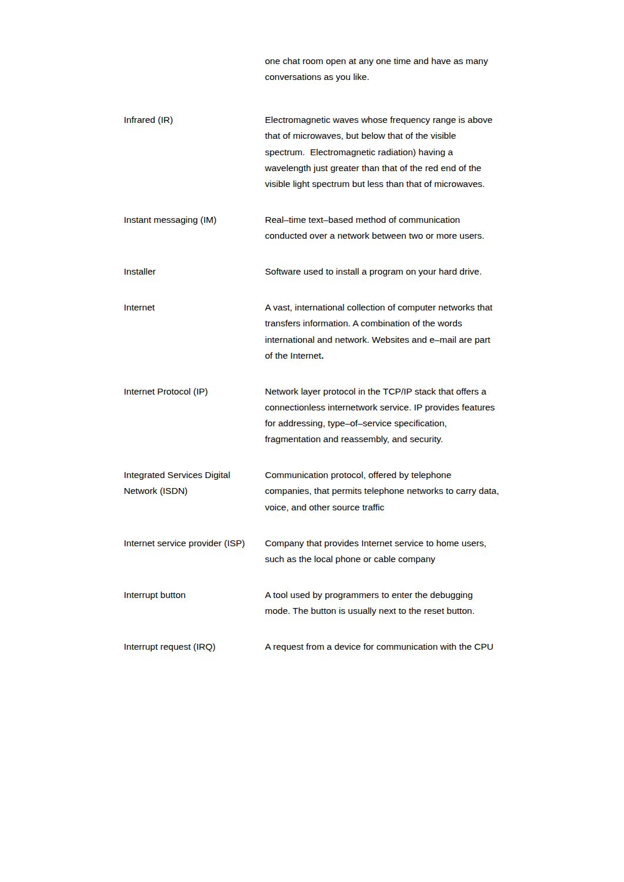one chat room open at any one time and have as many conversations as you like.
Infrared (IR)
Electromagnetic waves whose frequency range is above that of microwaves, but below that of the visible spectrum. Electromagnetic radiation) having a wavelength just greater than that of the red end of the visible light spectrum but less than that of microwaves.
Instant messaging (IM)
Real–time text–based method of communication conducted over a network between two or more users.
Installer
Software used to install a program on your hard drive.
Internet
A vast, international collection of computer networks that transfers information. A combination of the words international and network. Websites and e–mail are part of the Internet.
Internet Protocol (IP)
Network layer protocol in the TCP/IP stack that offers a connectionless internetwork service. IP provides features for addressing, type–of–service specification, fragmentation and reassembly, and security.
Integrated Services Digital Network (ISDN)
Communication protocol, offered by telephone companies, that permits telephone networks to carry data, voice, and other source traffic
Internet service provider (ISP)
Company that provides Internet service to home users, such as the local phone or cable company
Interrupt button
A tool used by programmers to enter the debugging mode. The button is usually next to the reset button.
Interrupt request (IRQ)
A request from a device for communication with the CPU